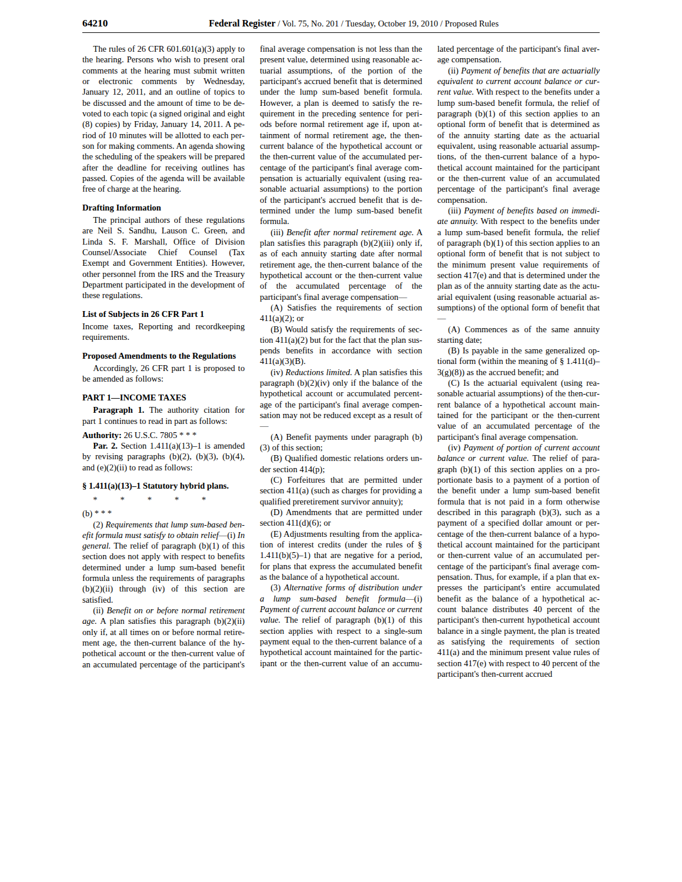64210
Federal Register / Vol. 75, No. 201 / Tuesday, October 19, 2010 / Proposed Rules
The rules of 26 CFR 601.601(a)(3) apply to the hearing. Persons who wish to present oral comments at the hearing must submit written or electronic comments by Wednesday, January 12, 2011, and an outline of topics to be discussed and the amount of time to be devoted to each topic (a signed original and eight (8) copies) by Friday, January 14, 2011. A period of 10 minutes will be allotted to each person for making comments. An agenda showing the scheduling of the speakers will be prepared after the deadline for receiving outlines has passed. Copies of the agenda will be available free of charge at the hearing.
Drafting Information
The principal authors of these regulations are Neil S. Sandhu, Lauson C. Green, and Linda S. F. Marshall, Office of Division Counsel/Associate Chief Counsel (Tax Exempt and Government Entities). However, other personnel from the IRS and the Treasury Department participated in the development of these regulations.
List of Subjects in 26 CFR Part 1
Income taxes, Reporting and recordkeeping requirements.
Proposed Amendments to the Regulations
Accordingly, 26 CFR part 1 is proposed to be amended as follows:
PART 1—INCOME TAXES
Paragraph 1. The authority citation for part 1 continues to read in part as follows:
Authority: 26 U.S.C. 7805 * * *
Par. 2. Section 1.411(a)(13)–1 is amended by revising paragraphs (b)(2), (b)(3), (b)(4), and (e)(2)(ii) to read as follows:
§ 1.411(a)(13)–1 Statutory hybrid plans.
* * * * *
(b) * * *
(2) Requirements that lump sum-based benefit formula must satisfy to obtain relief—(i) In general. The relief of paragraph (b)(1) of this section does not apply with respect to benefits determined under a lump sum-based benefit formula unless the requirements of paragraphs (b)(2)(ii) through (iv) of this section are satisfied.
(ii) Benefit on or before normal retirement age. A plan satisfies this paragraph (b)(2)(ii) only if, at all times on or before normal retirement age, the then-current balance of the hypothetical account or the then-current value of an accumulated percentage of the participant's final average compensation is not less than the present value, determined using reasonable actuarial assumptions, of the portion of the participant's accrued benefit that is determined under the lump sum-based benefit formula. However, a plan is deemed to satisfy the requirement in the preceding sentence for periods before normal retirement age if, upon attainment of normal retirement age, the then-current balance of the hypothetical account or the then-current value of the accumulated percentage of the participant's final average compensation is actuarially equivalent (using reasonable actuarial assumptions) to the portion of the participant's accrued benefit that is determined under the lump sum-based benefit formula.
(iii) Benefit after normal retirement age. A plan satisfies this paragraph (b)(2)(iii) only if, as of each annuity starting date after normal retirement age, the then-current balance of the hypothetical account or the then-current value of the accumulated percentage of the participant's final average compensation—
(A) Satisfies the requirements of section 411(a)(2); or
(B) Would satisfy the requirements of section 411(a)(2) but for the fact that the plan suspends benefits in accordance with section 411(a)(3)(B).
(iv) Reductions limited. A plan satisfies this paragraph (b)(2)(iv) only if the balance of the hypothetical account or accumulated percentage of the participant's final average compensation may not be reduced except as a result of—
(A) Benefit payments under paragraph (b)(3) of this section;
(B) Qualified domestic relations orders under section 414(p);
(C) Forfeitures that are permitted under section 411(a) (such as charges for providing a qualified preretirement survivor annuity);
(D) Amendments that are permitted under section 411(d)(6); or
(E) Adjustments resulting from the application of interest credits (under the rules of § 1.411(b)(5)–1) that are negative for a period, for plans that express the accumulated benefit as the balance of a hypothetical account.
(3) Alternative forms of distribution under a lump sum-based benefit formula—(i) Payment of current account balance or current value. The relief of paragraph (b)(1) of this section applies with respect to a single-sum payment equal to the then-current balance of a hypothetical account maintained for the participant or the then-current value of an accumulated percentage of the participant's final average compensation.
(ii) Payment of benefits that are actuarially equivalent to current account balance or current value. With respect to the benefits under a lump sum-based benefit formula, the relief of paragraph (b)(1) of this section applies to an optional form of benefit that is determined as of the annuity starting date as the actuarial equivalent, using reasonable actuarial assumptions, of the then-current balance of a hypothetical account maintained for the participant or the then-current value of an accumulated percentage of the participant's final average compensation.
(iii) Payment of benefits based on immediate annuity. With respect to the benefits under a lump sum-based benefit formula, the relief of paragraph (b)(1) of this section applies to an optional form of benefit that is not subject to the minimum present value requirements of section 417(e) and that is determined under the plan as of the annuity starting date as the actuarial equivalent (using reasonable actuarial assumptions) of the optional form of benefit that—
(A) Commences as of the same annuity starting date;
(B) Is payable in the same generalized optional form (within the meaning of § 1.411(d)–3(g)(8)) as the accrued benefit; and
(C) Is the actuarial equivalent (using reasonable actuarial assumptions) of the then-current balance of a hypothetical account maintained for the participant or the then-current value of an accumulated percentage of the participant's final average compensation.
(iv) Payment of portion of current account balance or current value. The relief of paragraph (b)(1) of this section applies on a proportionate basis to a payment of a portion of the benefit under a lump sum-based benefit formula that is not paid in a form otherwise described in this paragraph (b)(3), such as a payment of a specified dollar amount or percentage of the then-current balance of a hypothetical account maintained for the participant or then-current value of an accumulated percentage of the participant's final average compensation. Thus, for example, if a plan that expresses the participant's entire accumulated benefit as the balance of a hypothetical account balance distributes 40 percent of the participant's then-current hypothetical account balance in a single payment, the plan is treated as satisfying the requirements of section 411(a) and the minimum present value rules of section 417(e) with respect to 40 percent of the participant's then-current accrued